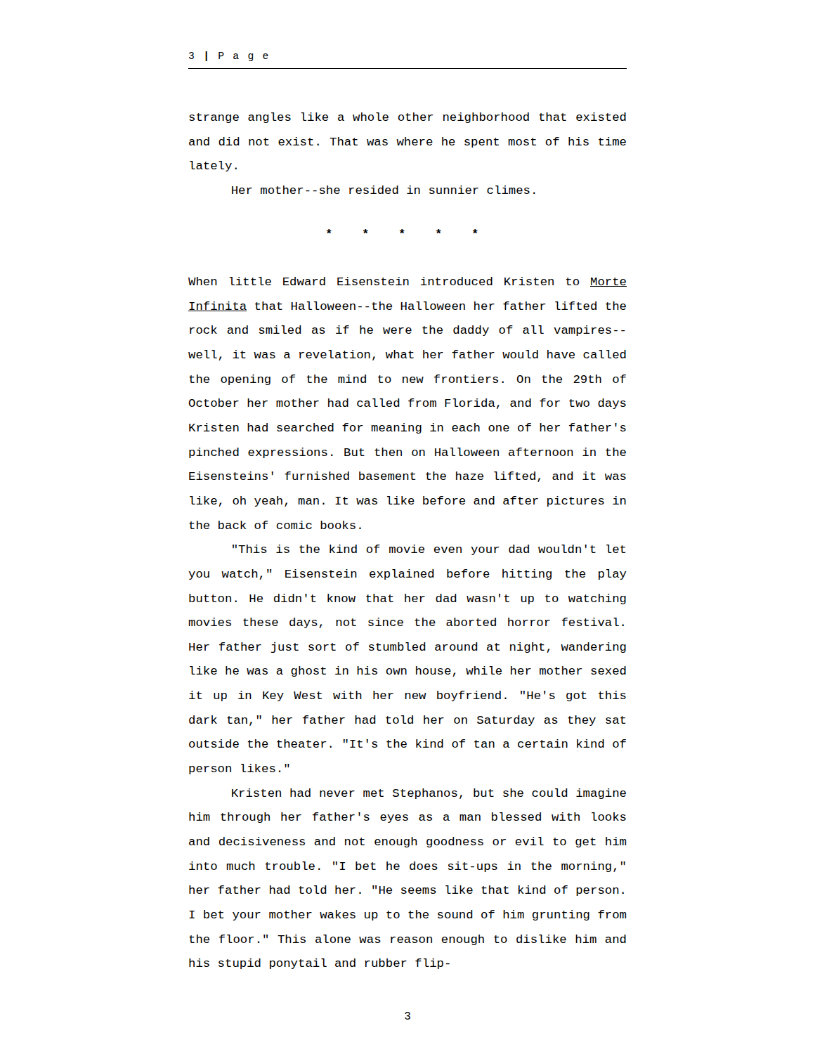3 | P a g e
strange angles like a whole other neighborhood that existed and did not exist. That was where he spent most of his time lately.
Her mother--she resided in sunnier climes.
* * * * *
When little Edward Eisenstein introduced Kristen to Morte Infinita that Halloween--the Halloween her father lifted the rock and smiled as if he were the daddy of all vampires--well, it was a revelation, what her father would have called the opening of the mind to new frontiers. On the 29th of October her mother had called from Florida, and for two days Kristen had searched for meaning in each one of her father's pinched expressions. But then on Halloween afternoon in the Eisensteins' furnished basement the haze lifted, and it was like, oh yeah, man. It was like before and after pictures in the back of comic books.
"This is the kind of movie even your dad wouldn't let you watch," Eisenstein explained before hitting the play button. He didn't know that her dad wasn't up to watching movies these days, not since the aborted horror festival. Her father just sort of stumbled around at night, wandering like he was a ghost in his own house, while her mother sexed it up in Key West with her new boyfriend. "He's got this dark tan," her father had told her on Saturday as they sat outside the theater. "It's the kind of tan a certain kind of person likes."
Kristen had never met Stephanos, but she could imagine him through her father's eyes as a man blessed with looks and decisiveness and not enough goodness or evil to get him into much trouble. "I bet he does sit-ups in the morning," her father had told her. "He seems like that kind of person. I bet your mother wakes up to the sound of him grunting from the floor." This alone was reason enough to dislike him and his stupid ponytail and rubber flip-
3